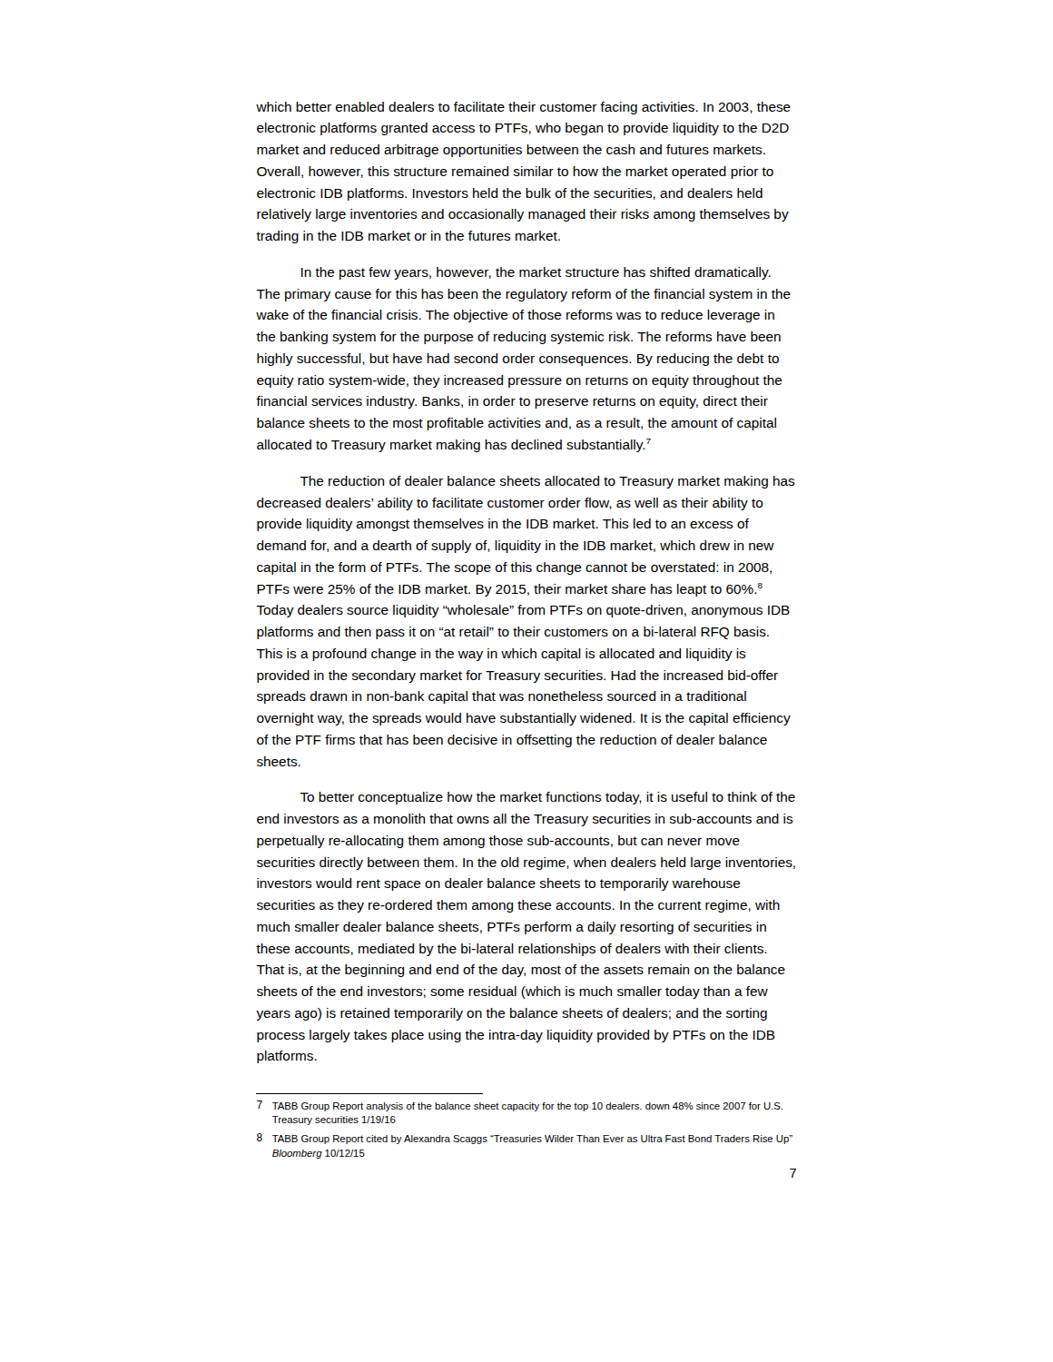which better enabled dealers to facilitate their customer facing activities. In 2003, these electronic platforms granted access to PTFs, who began to provide liquidity to the D2D market and reduced arbitrage opportunities between the cash and futures markets. Overall, however, this structure remained similar to how the market operated prior to electronic IDB platforms. Investors held the bulk of the securities, and dealers held relatively large inventories and occasionally managed their risks among themselves by trading in the IDB market or in the futures market.
In the past few years, however, the market structure has shifted dramatically. The primary cause for this has been the regulatory reform of the financial system in the wake of the financial crisis. The objective of those reforms was to reduce leverage in the banking system for the purpose of reducing systemic risk. The reforms have been highly successful, but have had second order consequences. By reducing the debt to equity ratio system-wide, they increased pressure on returns on equity throughout the financial services industry. Banks, in order to preserve returns on equity, direct their balance sheets to the most profitable activities and, as a result, the amount of capital allocated to Treasury market making has declined substantially.7
The reduction of dealer balance sheets allocated to Treasury market making has decreased dealers’ ability to facilitate customer order flow, as well as their ability to provide liquidity amongst themselves in the IDB market. This led to an excess of demand for, and a dearth of supply of, liquidity in the IDB market, which drew in new capital in the form of PTFs. The scope of this change cannot be overstated: in 2008, PTFs were 25% of the IDB market. By 2015, their market share has leapt to 60%.8 Today dealers source liquidity “wholesale” from PTFs on quote-driven, anonymous IDB platforms and then pass it on “at retail” to their customers on a bi-lateral RFQ basis. This is a profound change in the way in which capital is allocated and liquidity is provided in the secondary market for Treasury securities. Had the increased bid-offer spreads drawn in non-bank capital that was nonetheless sourced in a traditional overnight way, the spreads would have substantially widened. It is the capital efficiency of the PTF firms that has been decisive in offsetting the reduction of dealer balance sheets.
To better conceptualize how the market functions today, it is useful to think of the end investors as a monolith that owns all the Treasury securities in sub-accounts and is perpetually re-allocating them among those sub-accounts, but can never move securities directly between them. In the old regime, when dealers held large inventories, investors would rent space on dealer balance sheets to temporarily warehouse securities as they re-ordered them among these accounts. In the current regime, with much smaller dealer balance sheets, PTFs perform a daily resorting of securities in these accounts, mediated by the bi-lateral relationships of dealers with their clients. That is, at the beginning and end of the day, most of the assets remain on the balance sheets of the end investors; some residual (which is much smaller today than a few years ago) is retained temporarily on the balance sheets of dealers; and the sorting process largely takes place using the intra-day liquidity provided by PTFs on the IDB platforms.
7 TABB Group Report analysis of the balance sheet capacity for the top 10 dealers. down 48% since 2007 for U.S. Treasury securities 1/19/16
8 TABB Group Report cited by Alexandra Scaggs “Treasuries Wilder Than Ever as Ultra Fast Bond Traders Rise Up” Bloomberg 10/12/15
7